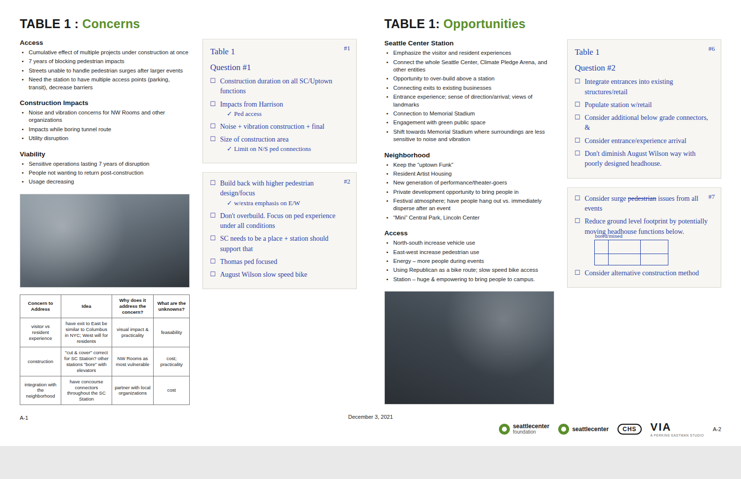TABLE 1 : Concerns
Access
Cumulative effect of multiple projects under construction at once
7 years of blocking pedestrian impacts
Streets unable to handle pedestrian surges after larger events
Need the station to have multiple access points (parking, transit), decrease barriers
Construction Impacts
Noise and vibration concerns for NW Rooms and other organizations
Impacts while boring tunnel route
Utility disruption
Viability
Sensitive operations lasting 7 years of disruption
People not wanting to return post-construction
Usage decreasing
| Concern to Address | Idea | Why does it address the concern? | What are the unknowns? |
| --- | --- | --- | --- |
| visitor vs resident experience | have exit to East be similar to Columbus in NYC; West will for residents | visual impact & practicality | feasability |
| construction | "cut & cover" correct for SC Station? other stations "bore" with elevators | NW Rooms as most vulnerable | cost; practicality |
| integration with the neighborhood | have concourse connectors throughout the SC Station | partner with local organizations | cost |
#1
Table 1
Question #1
Construction duration on all SC/Uptown functions
Impacts from Harrison Ped access
Noise + vibration construction + final
Size of construction area Limit on N/S ped connections
#2
Build back with higher pedestrian design/focus w/extra emphasis on E/W
Don't overbuild. Focus on ped experience under all conditions
SC needs to be a place + station should support that
Thomas ped focused
August Wilson slow speed bike
TABLE 1: Opportunities
Seattle Center Station
Emphasize the visitor and resident experiences
Connect the whole Seattle Center, Climate Pledge Arena, and other entities
Opportunity to over-build above a station
Connecting exits to existing businesses
Entrance experience; sense of direction/arrival; views of landmarks
Connection to Memorial Stadium
Engagement with green public space
Shift towards Memorial Stadium where surroundings are less sensitive to noise and vibration
Neighborhood
Keep the “uptown Funk”
Resident Artist Housing
New generation of performance/theater-goers
Private development opportunity to bring people in
Festival atmosphere; have people hang out vs. immediately disperse after an event
“Mini” Central Park, Lincoln Center
Access
North-south increase vehicle use
East-west increase pedestrian use
Energy – more people during events
Using Republican as a bike route; slow speed bike access
Station – huge & empowering to bring people to campus.
#6
Table 1
Question #2
Integrate entrances into existing structures/retail
Populate station w/retail
Consider additional below grade connectors, &
Consider entrance/experience arrival
Don't diminish August Wilson way with poorly designed headhouse.
#7
Consider surge pedestrian issues from all events
Reduce ground level footprint by potentially moving headhouse functions below.
bored/mined
Consider alternative construction method
A-1 December 3, 2021
seattlecenter foundation
seattlecenter
CHS
VIAA PERKINS EASTMAN STUDIO
A-2